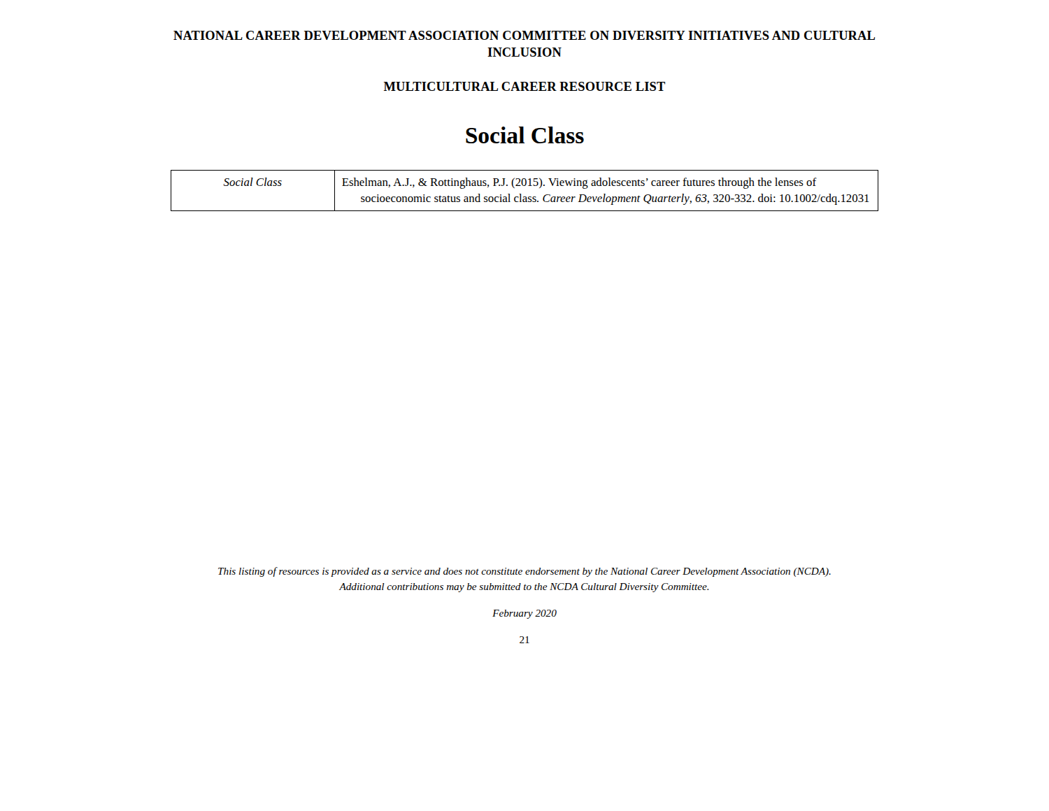National Career Development Association Committee on Diversity Initiatives and Cultural Inclusion
Multicultural Career Resource List
Social Class
| Social Class | Eshelman, A.J., & Rottinghaus, P.J. (2015). Viewing adolescents’ career futures through the lenses of socioeconomic status and social class . Career Development Quarterly , 63 , 320-332. doi: 10.1002/cdq.12031 |
This listing of resources is provided as a service and does not constitute endorsement by the National Career Development Association (NCDA). Additional contributions may be submitted to the NCDA Cultural Diversity Committee.
February 2020
21